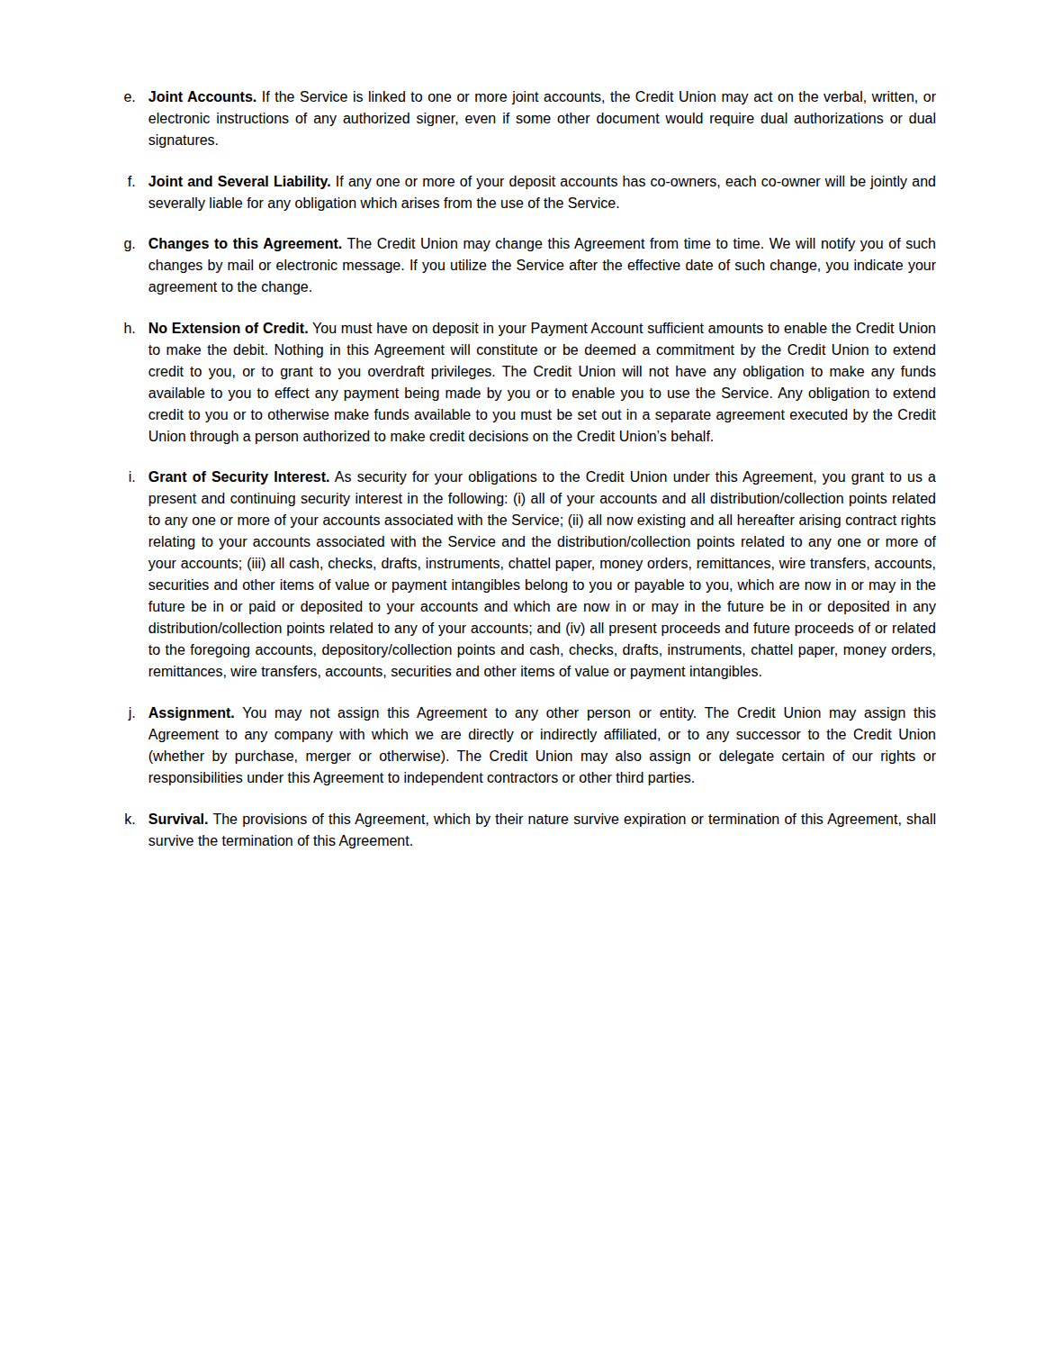Joint Accounts. If the Service is linked to one or more joint accounts, the Credit Union may act on the verbal, written, or electronic instructions of any authorized signer, even if some other document would require dual authorizations or dual signatures.
Joint and Several Liability. If any one or more of your deposit accounts has co-owners, each co-owner will be jointly and severally liable for any obligation which arises from the use of the Service.
Changes to this Agreement. The Credit Union may change this Agreement from time to time. We will notify you of such changes by mail or electronic message. If you utilize the Service after the effective date of such change, you indicate your agreement to the change.
No Extension of Credit. You must have on deposit in your Payment Account sufficient amounts to enable the Credit Union to make the debit. Nothing in this Agreement will constitute or be deemed a commitment by the Credit Union to extend credit to you, or to grant to you overdraft privileges. The Credit Union will not have any obligation to make any funds available to you to effect any payment being made by you or to enable you to use the Service. Any obligation to extend credit to you or to otherwise make funds available to you must be set out in a separate agreement executed by the Credit Union through a person authorized to make credit decisions on the Credit Union’s behalf.
Grant of Security Interest. As security for your obligations to the Credit Union under this Agreement, you grant to us a present and continuing security interest in the following: (i) all of your accounts and all distribution/collection points related to any one or more of your accounts associated with the Service; (ii) all now existing and all hereafter arising contract rights relating to your accounts associated with the Service and the distribution/collection points related to any one or more of your accounts; (iii) all cash, checks, drafts, instruments, chattel paper, money orders, remittances, wire transfers, accounts, securities and other items of value or payment intangibles belong to you or payable to you, which are now in or may in the future be in or paid or deposited to your accounts and which are now in or may in the future be in or deposited in any distribution/collection points related to any of your accounts; and (iv) all present proceeds and future proceeds of or related to the foregoing accounts, depository/collection points and cash, checks, drafts, instruments, chattel paper, money orders, remittances, wire transfers, accounts, securities and other items of value or payment intangibles.
Assignment. You may not assign this Agreement to any other person or entity. The Credit Union may assign this Agreement to any company with which we are directly or indirectly affiliated, or to any successor to the Credit Union (whether by purchase, merger or otherwise). The Credit Union may also assign or delegate certain of our rights or responsibilities under this Agreement to independent contractors or other third parties.
Survival. The provisions of this Agreement, which by their nature survive expiration or termination of this Agreement, shall survive the termination of this Agreement.